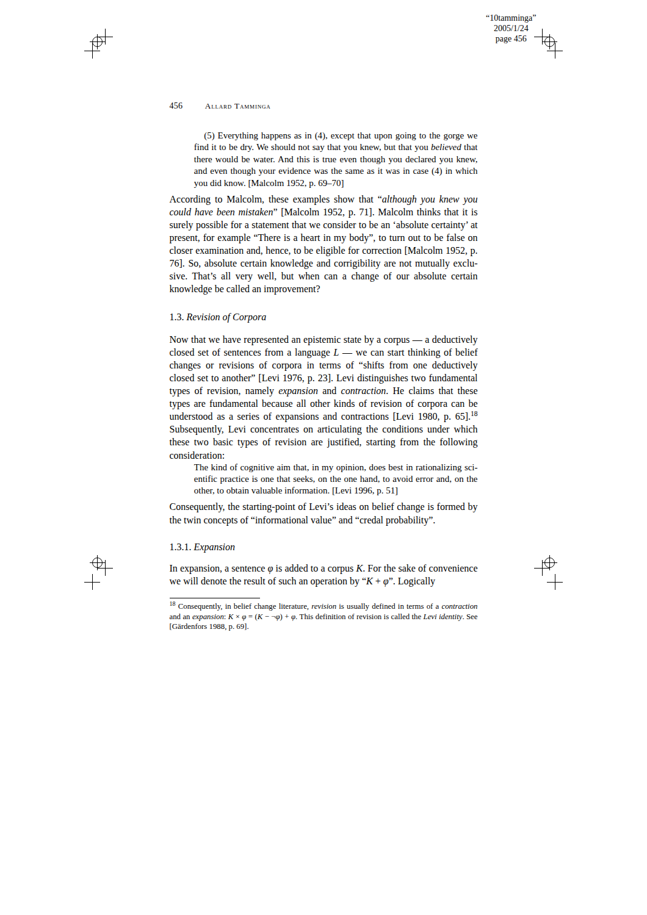“10tamminga”
2005/1/24
page 456
456 Allard Tamminga
(5) Everything happens as in (4), except that upon going to the gorge we find it to be dry. We should not say that you knew, but that you believed that there would be water. And this is true even though you declared you knew, and even though your evidence was the same as it was in case (4) in which you did know. [Malcolm 1952, p. 69–70]
According to Malcolm, these examples show that “although you knew you could have been mistaken” [Malcolm 1952, p. 71]. Malcolm thinks that it is surely possible for a statement that we consider to be an ‘absolute certainty’ at present, for example “There is a heart in my body”, to turn out to be false on closer examination and, hence, to be eligible for correction [Malcolm 1952, p. 76]. So, absolute certain knowledge and corrigibility are not mutually exclusive. That’s all very well, but when can a change of our absolute certain knowledge be called an improvement?
1.3. Revision of Corpora
Now that we have represented an epistemic state by a corpus — a deductively closed set of sentences from a language L — we can start thinking of belief changes or revisions of corpora in terms of “shifts from one deductively closed set to another” [Levi 1976, p. 23]. Levi distinguishes two fundamental types of revision, namely expansion and contraction. He claims that these types are fundamental because all other kinds of revision of corpora can be understood as a series of expansions and contractions [Levi 1980, p. 65].18 Subsequently, Levi concentrates on articulating the conditions under which these two basic types of revision are justified, starting from the following consideration:
The kind of cognitive aim that, in my opinion, does best in rationalizing scientific practice is one that seeks, on the one hand, to avoid error and, on the other, to obtain valuable information. [Levi 1996, p. 51]
Consequently, the starting-point of Levi’s ideas on belief change is formed by the twin concepts of “informational value” and “credal probability”.
1.3.1. Expansion
In expansion, a sentence φ is added to a corpus K. For the sake of convenience we will denote the result of such an operation by “K + φ”. Logically
18 Consequently, in belief change literature, revision is usually defined in terms of a contraction and an expansion: K × φ = (K − ¬φ) + φ. This definition of revision is called the Levi identity. See [Gärdenfors 1988, p. 69].